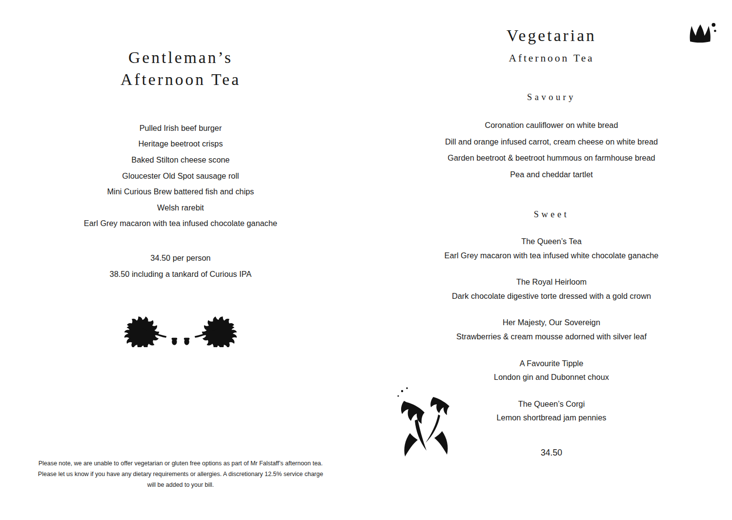Gentleman’s
Afternoon Tea
Pulled Irish beef burger
Heritage beetroot crisps
Baked Stilton cheese scone
Gloucester Old Spot sausage roll
Mini Curious Brew battered fish and chips
Welsh rarebit
Earl Grey macaron with tea infused chocolate ganache
34.50 per person
38.50 including a tankard of Curious IPA
Please note, we are unable to offer vegetarian or gluten free options as part of Mr Falstaff’s afternoon tea. Please let us know if you have any dietary requirements or allergies. A discretionary 12.5% service charge will be added to your bill.
VegetarianAfternoon Tea
Savoury
Coronation cauliflower on white bread
Dill and orange infused carrot, cream cheese on white bread
Garden beetroot & beetroot hummous on farmhouse bread
Pea and cheddar tartlet
Sweet
The Queen’s Tea Earl Grey macaron with tea infused white chocolate ganache
The Royal Heirloom Dark chocolate digestive torte dressed with a gold crown
Her Majesty, Our Sovereign Strawberries & cream mousse adorned with silver leaf
A Favourite Tipple London gin and Dubonnet choux
The Queen’s Corgi Lemon shortbread jam pennies
34.50